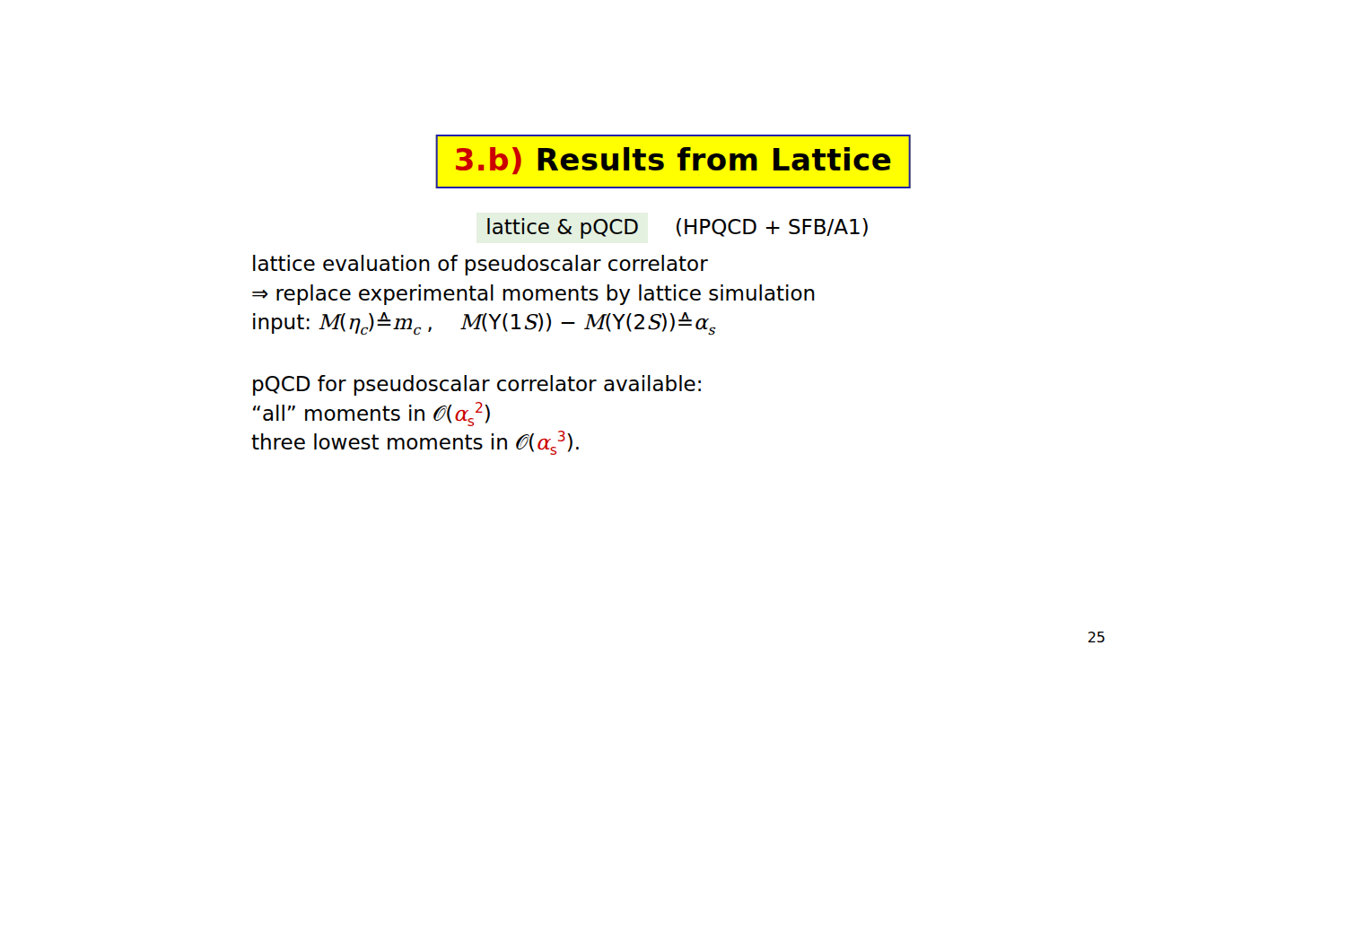3.b) Results from Lattice
lattice & pQCD(HPQCD + SFB/A1)
lattice evaluation of pseudoscalar correlator
⇒ replace experimental moments by lattice simulation
input: M(ηc)≙mc , M(Υ(1S)) − M(Υ(2S))≙αs
pQCD for pseudoscalar correlator available:
“all” moments in 𝒪(αs2)
three lowest moments in 𝒪(αs3).
25